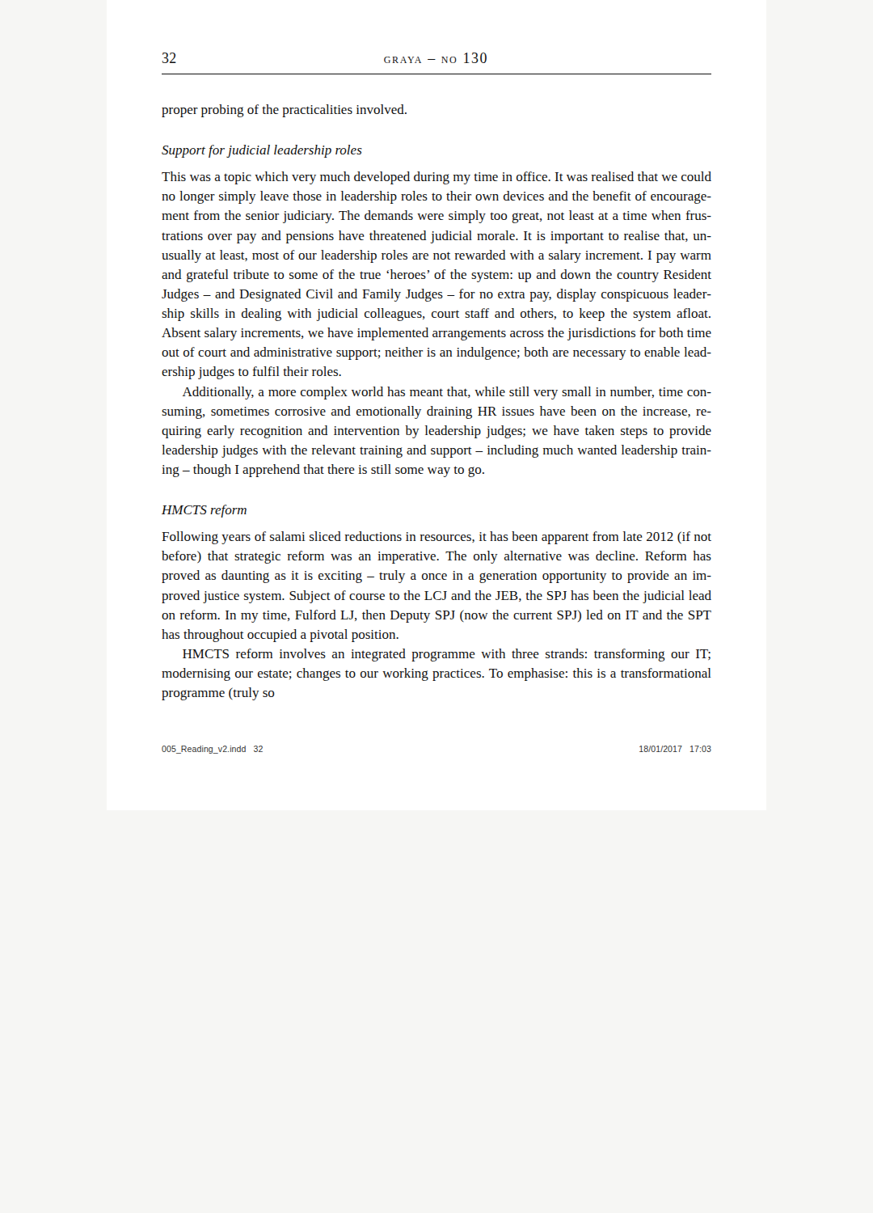32 Graya – No 130
proper probing of the practicalities involved.
Support for judicial leadership roles
This was a topic which very much developed during my time in office. It was realised that we could no longer simply leave those in leadership roles to their own devices and the benefit of encouragement from the senior judiciary. The demands were simply too great, not least at a time when frustrations over pay and pensions have threatened judicial morale. It is important to realise that, unusually at least, most of our leadership roles are not rewarded with a salary increment. I pay warm and grateful tribute to some of the true ‘heroes’ of the system: up and down the country Resident Judges – and Designated Civil and Family Judges – for no extra pay, display conspicuous leadership skills in dealing with judicial colleagues, court staff and others, to keep the system afloat. Absent salary increments, we have implemented arrangements across the jurisdictions for both time out of court and administrative support; neither is an indulgence; both are necessary to enable leadership judges to fulfil their roles.
Additionally, a more complex world has meant that, while still very small in number, time consuming, sometimes corrosive and emotionally draining HR issues have been on the increase, requiring early recognition and intervention by leadership judges; we have taken steps to provide leadership judges with the relevant training and support – including much wanted leadership training – though I apprehend that there is still some way to go.
HMCTS reform
Following years of salami sliced reductions in resources, it has been apparent from late 2012 (if not before) that strategic reform was an imperative. The only alternative was decline. Reform has proved as daunting as it is exciting – truly a once in a generation opportunity to provide an improved justice system. Subject of course to the LCJ and the JEB, the SPJ has been the judicial lead on reform. In my time, Fulford LJ, then Deputy SPJ (now the current SPJ) led on IT and the SPT has throughout occupied a pivotal position.
HMCTS reform involves an integrated programme with three strands: transforming our IT; modernising our estate; changes to our working practices. To emphasise: this is a transformational programme (truly so
005_Reading_v2.indd 32 18/01/2017 17:03